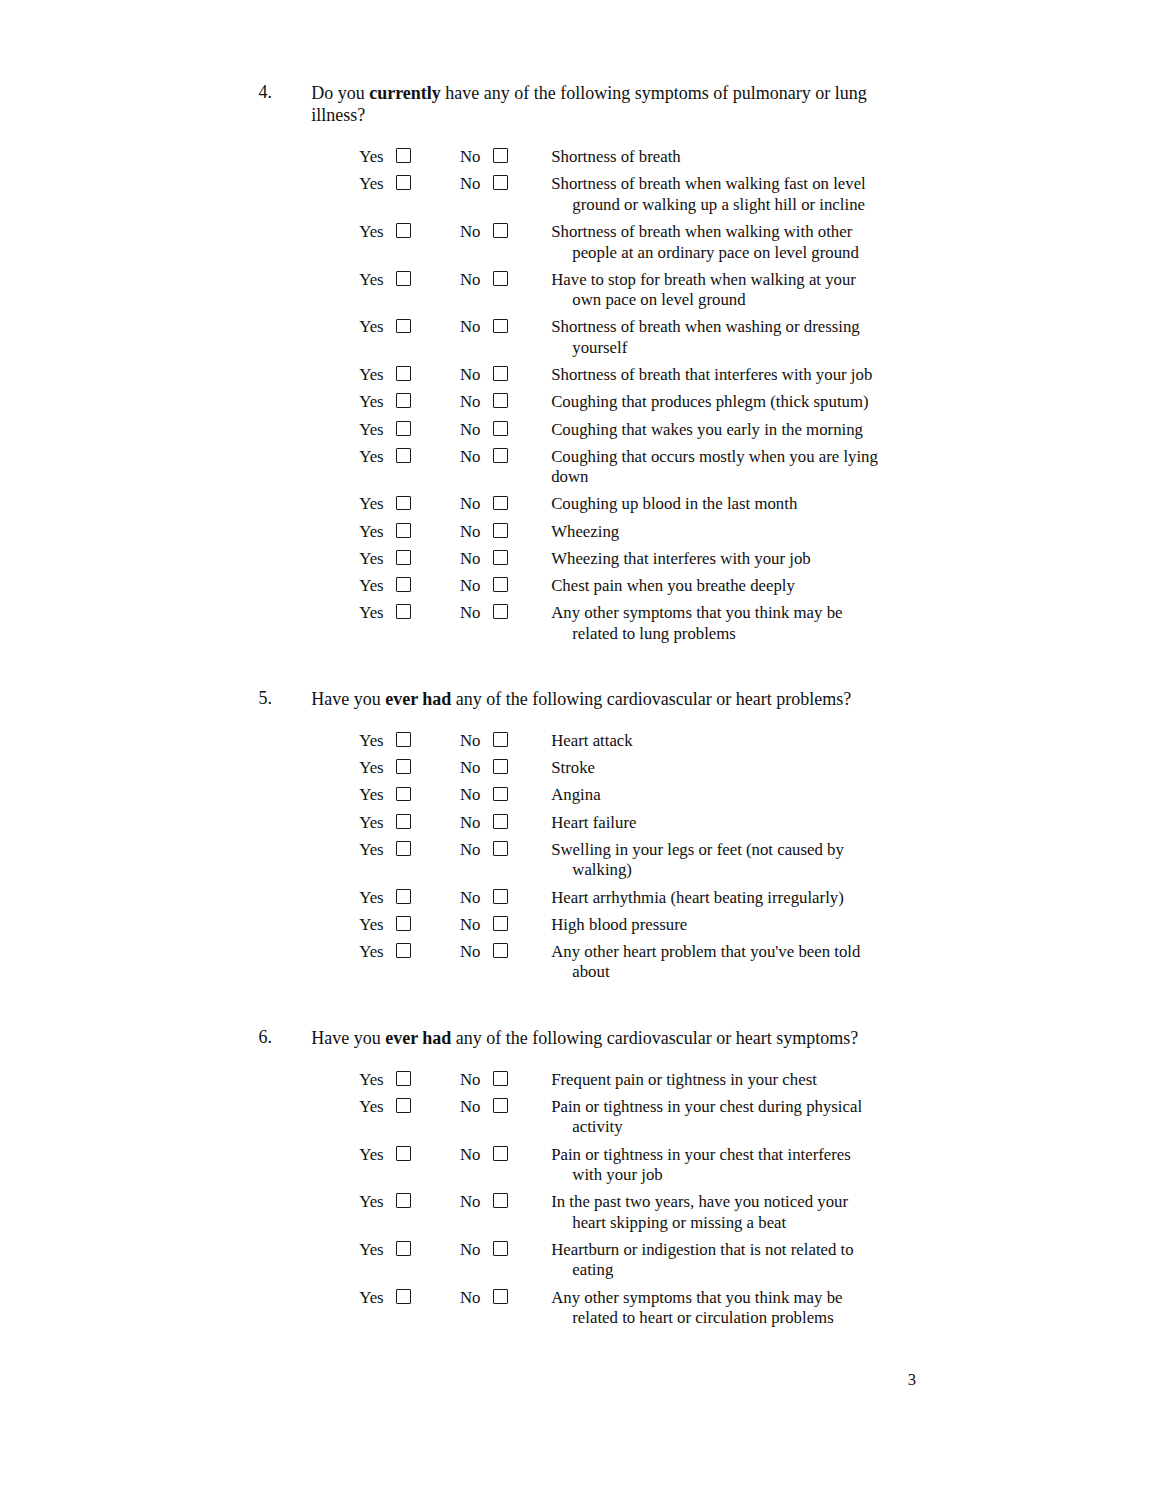4.
Do you currently have any of the following symptoms of pulmonary or lung illness?
| Yes | No | Shortness of breath |
| Yes | No | Shortness of breath when walking fast on level ground or walking up a slight hill or incline |
| Yes | No | Shortness of breath when walking with other people at an ordinary pace on level ground |
| Yes | No | Have to stop for breath when walking at your own pace on level ground |
| Yes | No | Shortness of breath when washing or dressing yourself |
| Yes | No | Shortness of breath that interferes with your job |
| Yes | No | Coughing that produces phlegm (thick sputum) |
| Yes | No | Coughing that wakes you early in the morning |
| Yes | No | Coughing that occurs mostly when you are lying down |
| Yes | No | Coughing up blood in the last month |
| Yes | No | Wheezing |
| Yes | No | Wheezing that interferes with your job |
| Yes | No | Chest pain when you breathe deeply |
| Yes | No | Any other symptoms that you think may be related to lung problems |
5.
Have you ever had any of the following cardiovascular or heart problems?
| Yes | No | Heart attack |
| Yes | No | Stroke |
| Yes | No | Angina |
| Yes | No | Heart failure |
| Yes | No | Swelling in your legs or feet (not caused by walking) |
| Yes | No | Heart arrhythmia (heart beating irregularly) |
| Yes | No | High blood pressure |
| Yes | No | Any other heart problem that you've been told about |
6.
Have you ever had any of the following cardiovascular or heart symptoms?
| Yes | No | Frequent pain or tightness in your chest |
| Yes | No | Pain or tightness in your chest during physical activity |
| Yes | No | Pain or tightness in your chest that interferes with your job |
| Yes | No | In the past two years, have you noticed your heart skipping or missing a beat |
| Yes | No | Heartburn or indigestion that is not related to eating |
| Yes | No | Any other symptoms that you think may be related to heart or circulation problems |
3